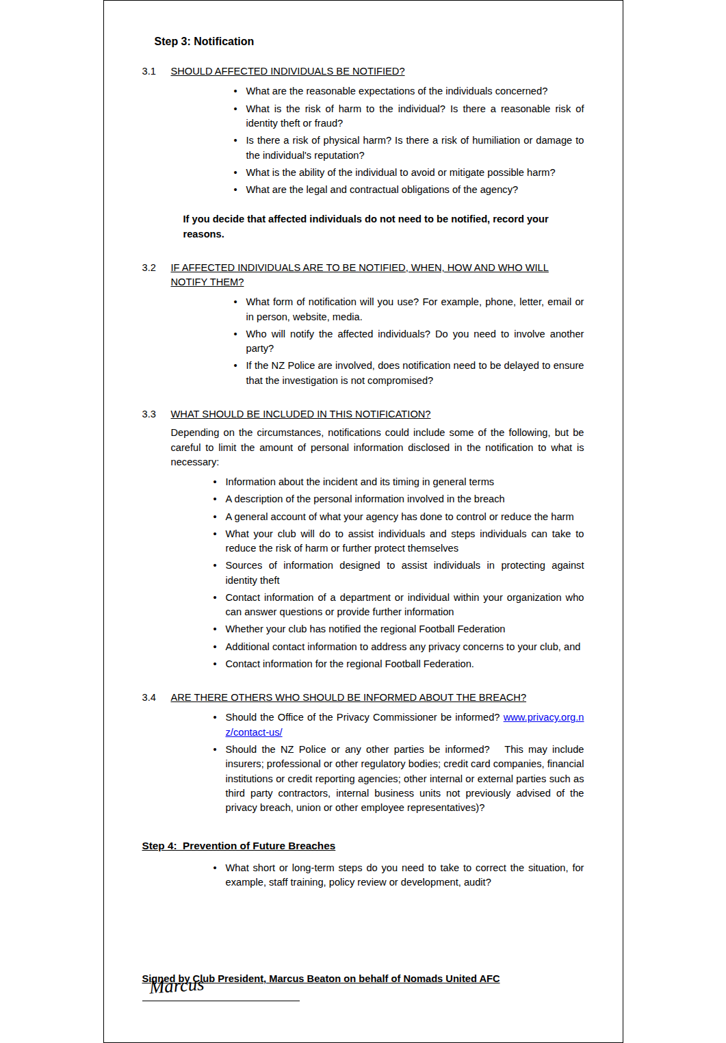Step 3: Notification
3.1
Should affected individuals be notified?
What are the reasonable expectations of the individuals concerned?
What is the risk of harm to the individual? Is there a reasonable risk of identity theft or fraud?
Is there a risk of physical harm? Is there a risk of humiliation or damage to the individual's reputation?
What is the ability of the individual to avoid or mitigate possible harm?
What are the legal and contractual obligations of the agency?
If you decide that affected individuals do not need to be notified, record your reasons.
3.2
If affected individuals are to be notified, when, how and who will notify them?
What form of notification will you use? For example, phone, letter, email or in person, website, media.
Who will notify the affected individuals? Do you need to involve another party?
If the NZ Police are involved, does notification need to be delayed to ensure that the investigation is not compromised?
3.3
What should be included in this notification?
Depending on the circumstances, notifications could include some of the following, but be careful to limit the amount of personal information disclosed in the notification to what is necessary:
Information about the incident and its timing in general terms
A description of the personal information involved in the breach
A general account of what your agency has done to control or reduce the harm
What your club will do to assist individuals and steps individuals can take to reduce the risk of harm or further protect themselves
Sources of information designed to assist individuals in protecting against identity theft
Contact information of a department or individual within your organization who can answer questions or provide further information
Whether your club has notified the regional Football Federation
Additional contact information to address any privacy concerns to your club, and
Contact information for the regional Football Federation.
3.4
Are there others who should be informed about the breach?
Should the Office of the Privacy Commissioner be informed? www.privacy.org.nz/contact-us/
Should the NZ Police or any other parties be informed? This may include insurers; professional or other regulatory bodies; credit card companies, financial institutions or credit reporting agencies; other internal or external parties such as third party contractors, internal business units not previously advised of the privacy breach, union or other employee representatives)?
Step 4: Prevention of Future Breaches
What short or long-term steps do you need to take to correct the situation, for example, staff training, policy review or development, audit?
Signed by Club President, Marcus Beaton on behalf of Nomads United AFC Marcus